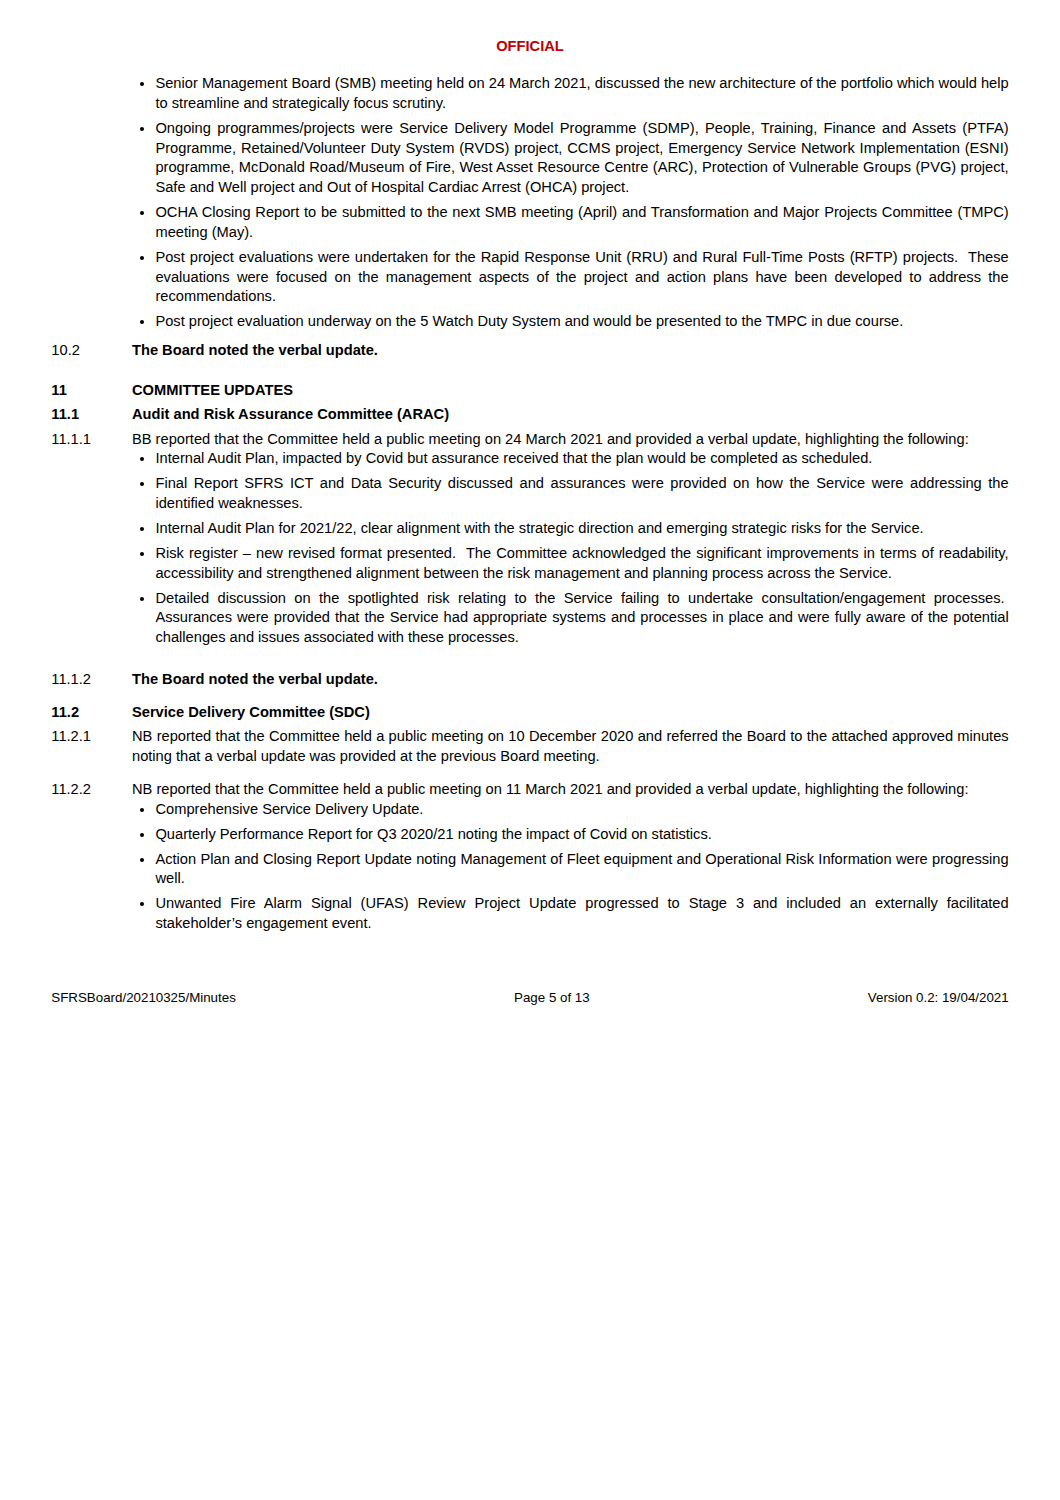OFFICIAL
Senior Management Board (SMB) meeting held on 24 March 2021, discussed the new architecture of the portfolio which would help to streamline and strategically focus scrutiny.
Ongoing programmes/projects were Service Delivery Model Programme (SDMP), People, Training, Finance and Assets (PTFA) Programme, Retained/Volunteer Duty System (RVDS) project, CCMS project, Emergency Service Network Implementation (ESNI) programme, McDonald Road/Museum of Fire, West Asset Resource Centre (ARC), Protection of Vulnerable Groups (PVG) project, Safe and Well project and Out of Hospital Cardiac Arrest (OHCA) project.
OCHA Closing Report to be submitted to the next SMB meeting (April) and Transformation and Major Projects Committee (TMPC) meeting (May).
Post project evaluations were undertaken for the Rapid Response Unit (RRU) and Rural Full-Time Posts (RFTP) projects. These evaluations were focused on the management aspects of the project and action plans have been developed to address the recommendations.
Post project evaluation underway on the 5 Watch Duty System and would be presented to the TMPC in due course.
10.2
The Board noted the verbal update.
11
COMMITTEE UPDATES
11.1
Audit and Risk Assurance Committee (ARAC)
11.1.1
BB reported that the Committee held a public meeting on 24 March 2021 and provided a verbal update, highlighting the following:
Internal Audit Plan, impacted by Covid but assurance received that the plan would be completed as scheduled.
Final Report SFRS ICT and Data Security discussed and assurances were provided on how the Service were addressing the identified weaknesses.
Internal Audit Plan for 2021/22, clear alignment with the strategic direction and emerging strategic risks for the Service.
Risk register – new revised format presented. The Committee acknowledged the significant improvements in terms of readability, accessibility and strengthened alignment between the risk management and planning process across the Service.
Detailed discussion on the spotlighted risk relating to the Service failing to undertake consultation/engagement processes. Assurances were provided that the Service had appropriate systems and processes in place and were fully aware of the potential challenges and issues associated with these processes.
11.1.2
The Board noted the verbal update.
11.2
Service Delivery Committee (SDC)
11.2.1
NB reported that the Committee held a public meeting on 10 December 2020 and referred the Board to the attached approved minutes noting that a verbal update was provided at the previous Board meeting.
11.2.2
NB reported that the Committee held a public meeting on 11 March 2021 and provided a verbal update, highlighting the following:
Comprehensive Service Delivery Update.
Quarterly Performance Report for Q3 2020/21 noting the impact of Covid on statistics.
Action Plan and Closing Report Update noting Management of Fleet equipment and Operational Risk Information were progressing well.
Unwanted Fire Alarm Signal (UFAS) Review Project Update progressed to Stage 3 and included an externally facilitated stakeholder’s engagement event.
SFRSBoard/20210325/Minutes
Page 5 of 13
Version 0.2: 19/04/2021